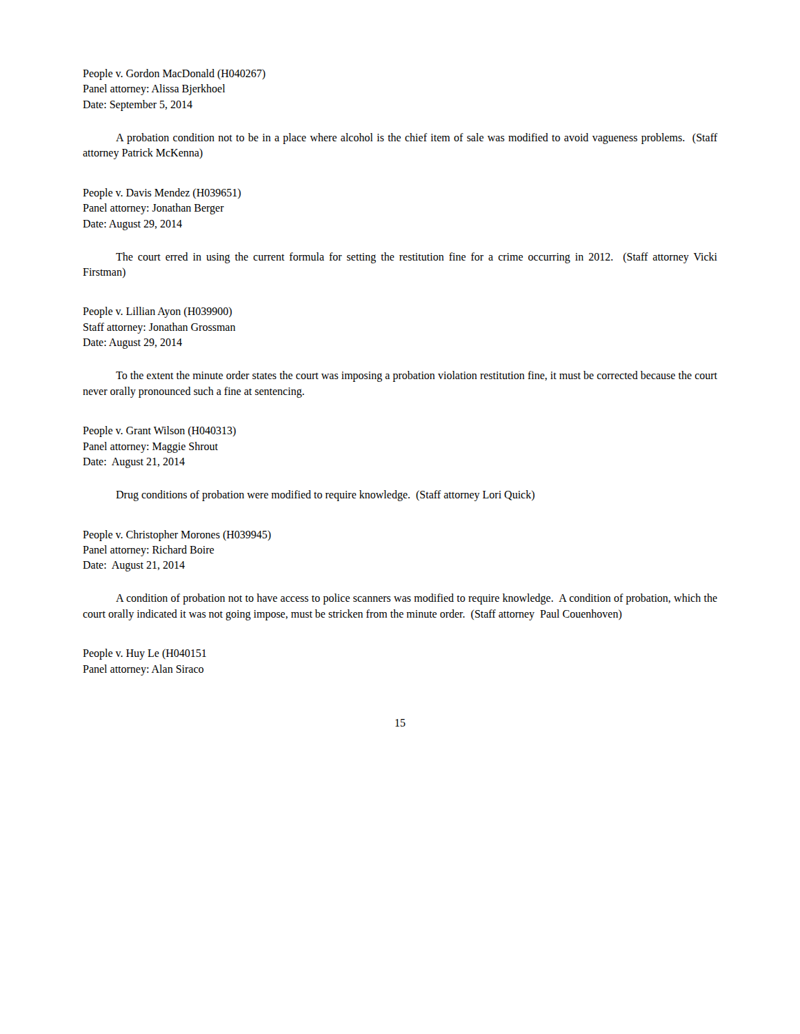People v. Gordon MacDonald (H040267)
Panel attorney: Alissa Bjerkhoel
Date: September 5, 2014
A probation condition not to be in a place where alcohol is the chief item of sale was modified to avoid vagueness problems. (Staff attorney Patrick McKenna)
People v. Davis Mendez (H039651)
Panel attorney: Jonathan Berger
Date: August 29, 2014
The court erred in using the current formula for setting the restitution fine for a crime occurring in 2012. (Staff attorney Vicki Firstman)
People v. Lillian Ayon (H039900)
Staff attorney: Jonathan Grossman
Date: August 29, 2014
To the extent the minute order states the court was imposing a probation violation restitution fine, it must be corrected because the court never orally pronounced such a fine at sentencing.
People v. Grant Wilson (H040313)
Panel attorney: Maggie Shrout
Date: August 21, 2014
Drug conditions of probation were modified to require knowledge. (Staff attorney Lori Quick)
People v. Christopher Morones (H039945)
Panel attorney: Richard Boire
Date: August 21, 2014
A condition of probation not to have access to police scanners was modified to require knowledge. A condition of probation, which the court orally indicated it was not going impose, must be stricken from the minute order. (Staff attorney Paul Couenhoven)
People v. Huy Le (H040151
Panel attorney: Alan Siraco
15